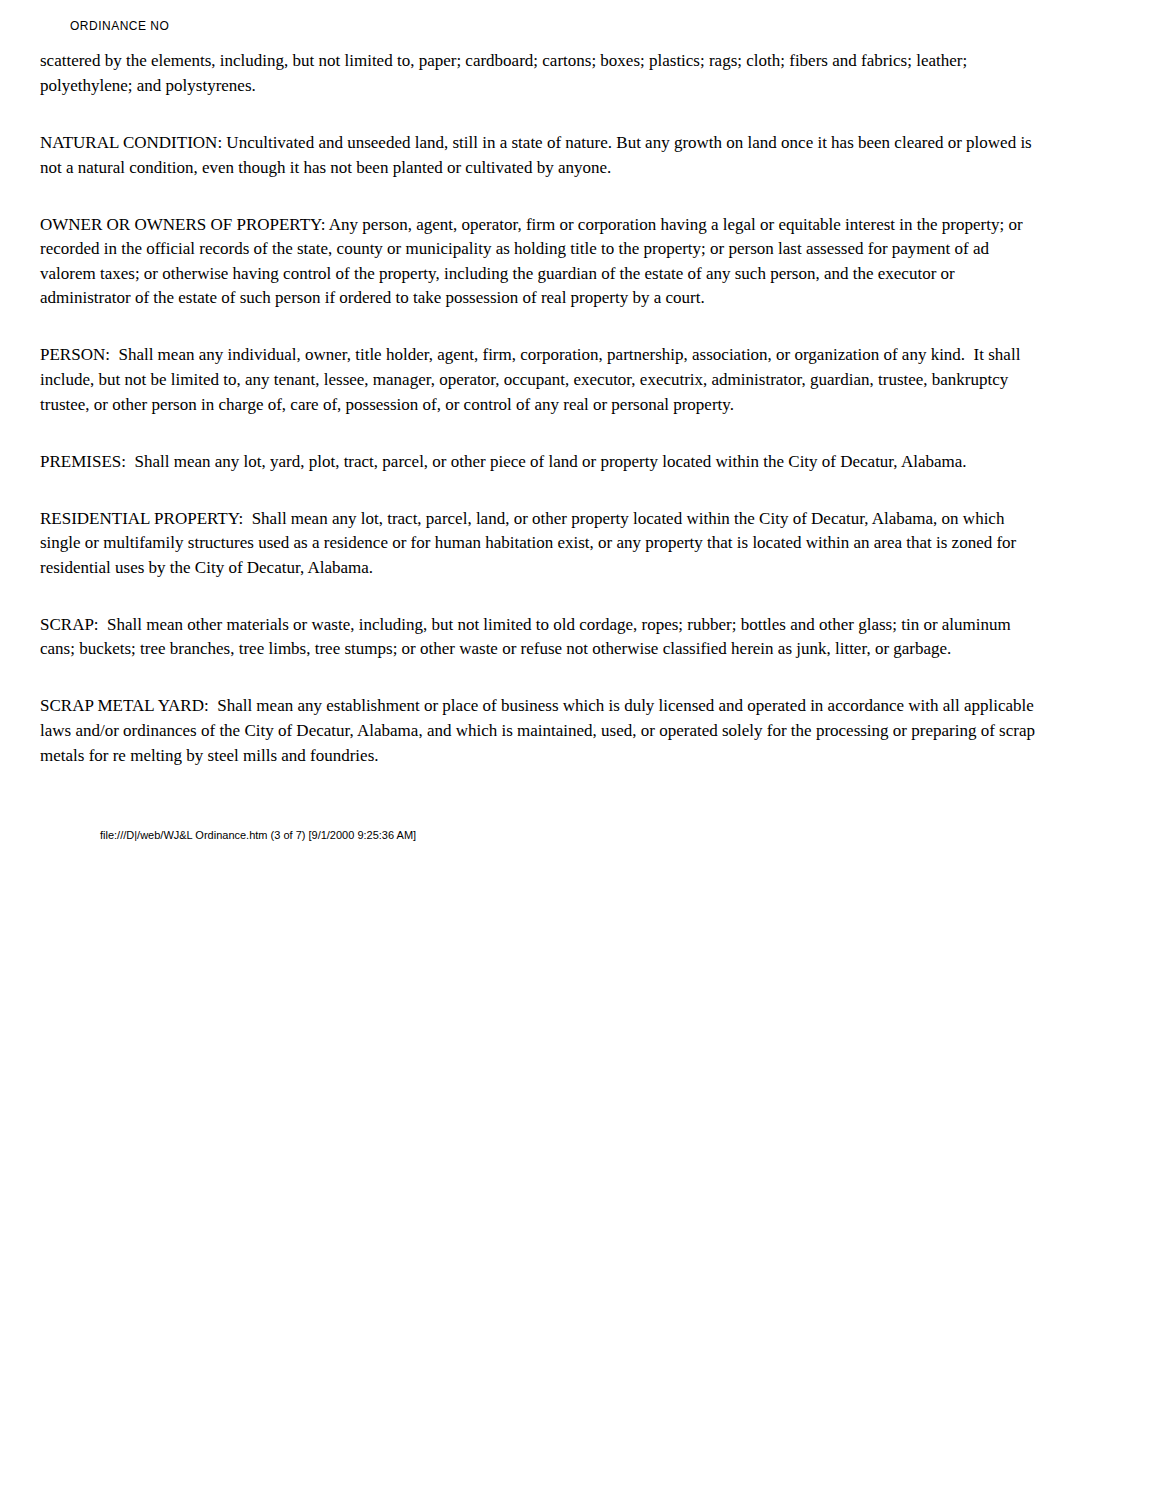ORDINANCE NO
scattered by the elements, including, but not limited to, paper; cardboard; cartons; boxes; plastics; rags; cloth; fibers and fabrics; leather; polyethylene; and polystyrenes.
NATURAL CONDITION: Uncultivated and unseeded land, still in a state of nature. But any growth on land once it has been cleared or plowed is not a natural condition, even though it has not been planted or cultivated by anyone.
OWNER OR OWNERS OF PROPERTY: Any person, agent, operator, firm or corporation having a legal or equitable interest in the property; or recorded in the official records of the state, county or municipality as holding title to the property; or person last assessed for payment of ad valorem taxes; or otherwise having control of the property, including the guardian of the estate of any such person, and the executor or administrator of the estate of such person if ordered to take possession of real property by a court.
PERSON: Shall mean any individual, owner, title holder, agent, firm, corporation, partnership, association, or organization of any kind. It shall include, but not be limited to, any tenant, lessee, manager, operator, occupant, executor, executrix, administrator, guardian, trustee, bankruptcy trustee, or other person in charge of, care of, possession of, or control of any real or personal property.
PREMISES: Shall mean any lot, yard, plot, tract, parcel, or other piece of land or property located within the City of Decatur, Alabama.
RESIDENTIAL PROPERTY: Shall mean any lot, tract, parcel, land, or other property located within the City of Decatur, Alabama, on which single or multifamily structures used as a residence or for human habitation exist, or any property that is located within an area that is zoned for residential uses by the City of Decatur, Alabama.
SCRAP: Shall mean other materials or waste, including, but not limited to old cordage, ropes; rubber; bottles and other glass; tin or aluminum cans; buckets; tree branches, tree limbs, tree stumps; or other waste or refuse not otherwise classified herein as junk, litter, or garbage.
SCRAP METAL YARD: Shall mean any establishment or place of business which is duly licensed and operated in accordance with all applicable laws and/or ordinances of the City of Decatur, Alabama, and which is maintained, used, or operated solely for the processing or preparing of scrap metals for re melting by steel mills and foundries.
file:///D|/web/WJ&L Ordinance.htm (3 of 7) [9/1/2000 9:25:36 AM]